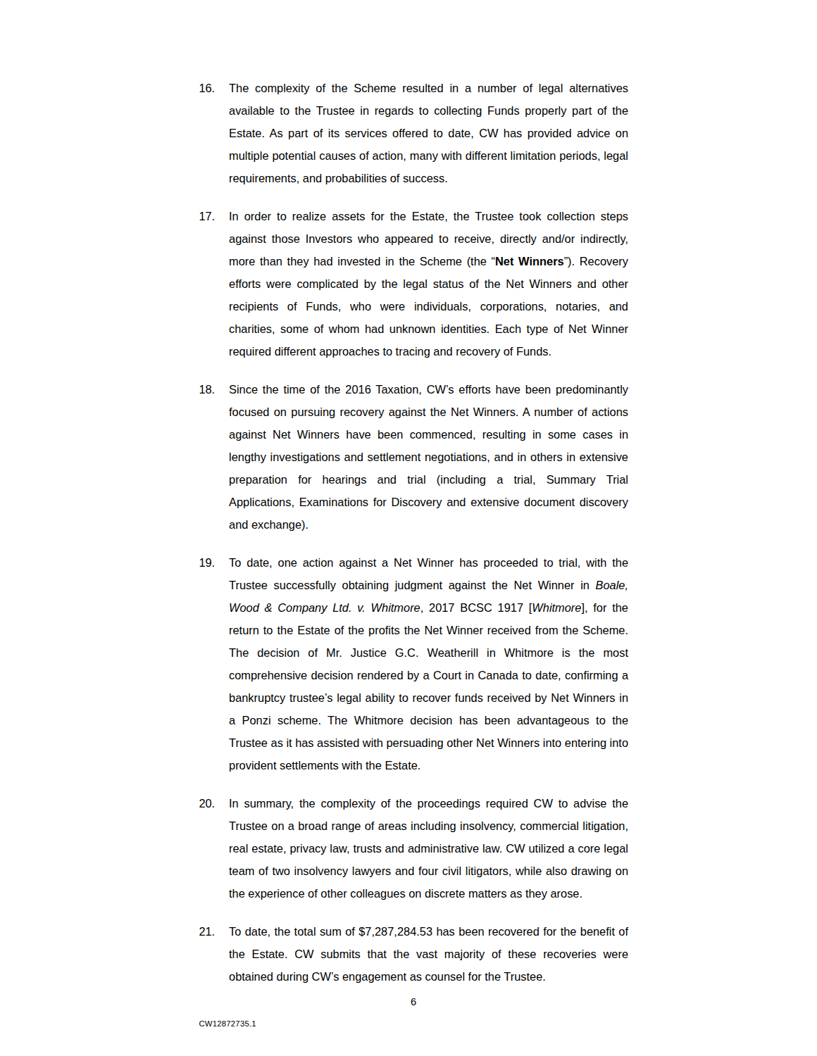16.
The complexity of the Scheme resulted in a number of legal alternatives available to the Trustee in regards to collecting Funds properly part of the Estate. As part of its services offered to date, CW has provided advice on multiple potential causes of action, many with different limitation periods, legal requirements, and probabilities of success.
17.
In order to realize assets for the Estate, the Trustee took collection steps against those Investors who appeared to receive, directly and/or indirectly, more than they had invested in the Scheme (the “Net Winners”). Recovery efforts were complicated by the legal status of the Net Winners and other recipients of Funds, who were individuals, corporations, notaries, and charities, some of whom had unknown identities. Each type of Net Winner required different approaches to tracing and recovery of Funds.
18.
Since the time of the 2016 Taxation, CW’s efforts have been predominantly focused on pursuing recovery against the Net Winners. A number of actions against Net Winners have been commenced, resulting in some cases in lengthy investigations and settlement negotiations, and in others in extensive preparation for hearings and trial (including a trial, Summary Trial Applications, Examinations for Discovery and extensive document discovery and exchange).
19.
To date, one action against a Net Winner has proceeded to trial, with the Trustee successfully obtaining judgment against the Net Winner in Boale, Wood & Company Ltd. v. Whitmore, 2017 BCSC 1917 [Whitmore], for the return to the Estate of the profits the Net Winner received from the Scheme. The decision of Mr. Justice G.C. Weatherill in Whitmore is the most comprehensive decision rendered by a Court in Canada to date, confirming a bankruptcy trustee’s legal ability to recover funds received by Net Winners in a Ponzi scheme. The Whitmore decision has been advantageous to the Trustee as it has assisted with persuading other Net Winners into entering into provident settlements with the Estate.
20.
In summary, the complexity of the proceedings required CW to advise the Trustee on a broad range of areas including insolvency, commercial litigation, real estate, privacy law, trusts and administrative law. CW utilized a core legal team of two insolvency lawyers and four civil litigators, while also drawing on the experience of other colleagues on discrete matters as they arose.
21.
To date, the total sum of $7,287,284.53 has been recovered for the benefit of the Estate. CW submits that the vast majority of these recoveries were obtained during CW’s engagement as counsel for the Trustee.
6
CW12872735.1